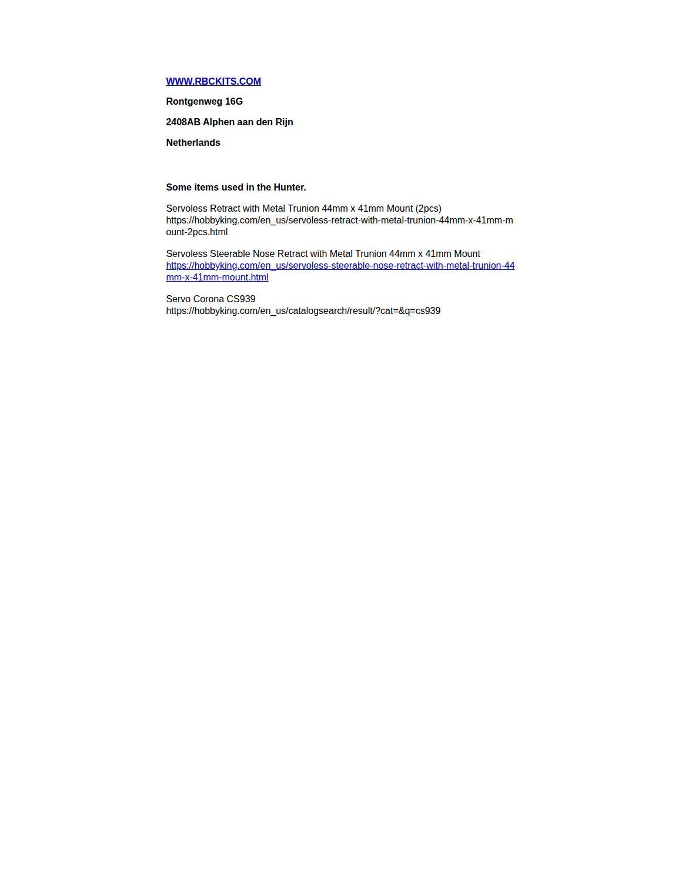WWW.RBCKITS.COM
Rontgenweg 16G
2408AB Alphen aan den Rijn
Netherlands
Some items used in the Hunter.
Servoless Retract with Metal Trunion 44mm x 41mm Mount (2pcs)
https://hobbyking.com/en_us/servoless-retract-with-metal-trunion-44mm-x-41mm-mount-2pcs.html
Servoless Steerable Nose Retract with Metal Trunion 44mm x 41mm Mount
https://hobbyking.com/en_us/servoless-steerable-nose-retract-with-metal-trunion-44mm-x-41mm-mount.html
Servo Corona CS939
https://hobbyking.com/en_us/catalogsearch/result/?cat=&q=cs939